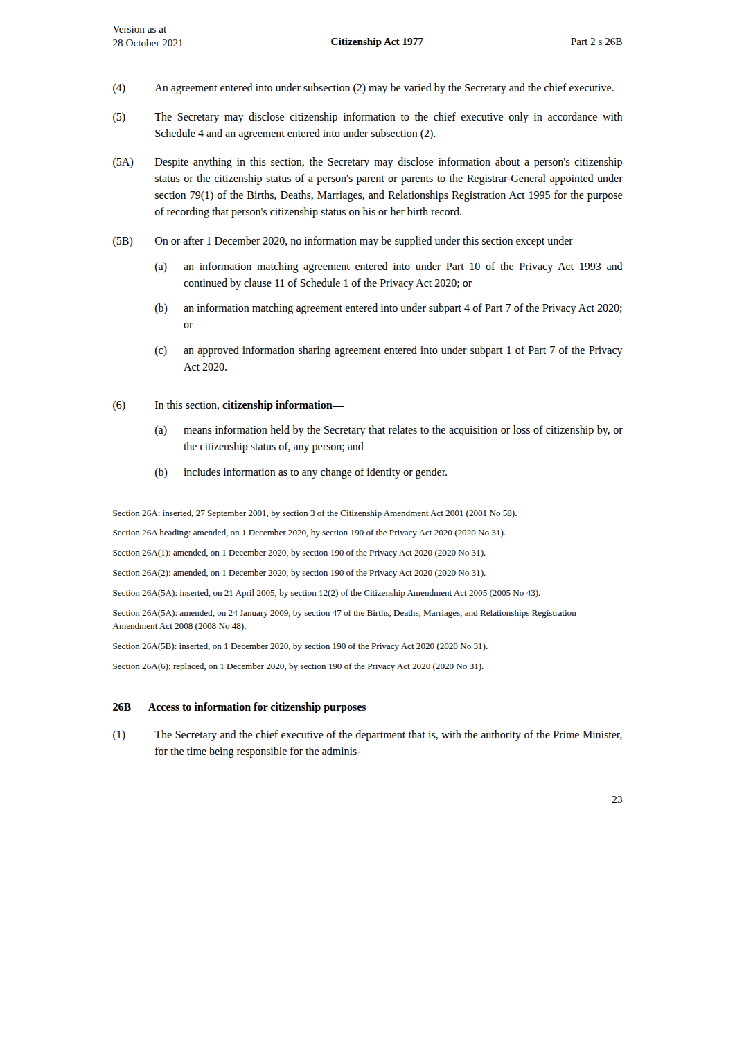Version as at
28 October 2021
Citizenship Act 1977
Part 2 s 26B
(4) An agreement entered into under subsection (2) may be varied by the Secretary and the chief executive.
(5) The Secretary may disclose citizenship information to the chief executive only in accordance with Schedule 4 and an agreement entered into under subsection (2).
(5A) Despite anything in this section, the Secretary may disclose information about a person's citizenship status or the citizenship status of a person's parent or parents to the Registrar-General appointed under section 79(1) of the Births, Deaths, Marriages, and Relationships Registration Act 1995 for the purpose of recording that person's citizenship status on his or her birth record.
(5B) On or after 1 December 2020, no information may be supplied under this section except under—
(a) an information matching agreement entered into under Part 10 of the Privacy Act 1993 and continued by clause 11 of Schedule 1 of the Privacy Act 2020; or
(b) an information matching agreement entered into under subpart 4 of Part 7 of the Privacy Act 2020; or
(c) an approved information sharing agreement entered into under subpart 1 of Part 7 of the Privacy Act 2020.
(6) In this section, citizenship information—
(a) means information held by the Secretary that relates to the acquisition or loss of citizenship by, or the citizenship status of, any person; and
(b) includes information as to any change of identity or gender.
Section 26A: inserted, 27 September 2001, by section 3 of the Citizenship Amendment Act 2001 (2001 No 58).
Section 26A heading: amended, on 1 December 2020, by section 190 of the Privacy Act 2020 (2020 No 31).
Section 26A(1): amended, on 1 December 2020, by section 190 of the Privacy Act 2020 (2020 No 31).
Section 26A(2): amended, on 1 December 2020, by section 190 of the Privacy Act 2020 (2020 No 31).
Section 26A(5A): inserted, on 21 April 2005, by section 12(2) of the Citizenship Amendment Act 2005 (2005 No 43).
Section 26A(5A): amended, on 24 January 2009, by section 47 of the Births, Deaths, Marriages, and Relationships Registration Amendment Act 2008 (2008 No 48).
Section 26A(5B): inserted, on 1 December 2020, by section 190 of the Privacy Act 2020 (2020 No 31).
Section 26A(6): replaced, on 1 December 2020, by section 190 of the Privacy Act 2020 (2020 No 31).
26B Access to information for citizenship purposes
(1) The Secretary and the chief executive of the department that is, with the authority of the Prime Minister, for the time being responsible for the adminis-
23